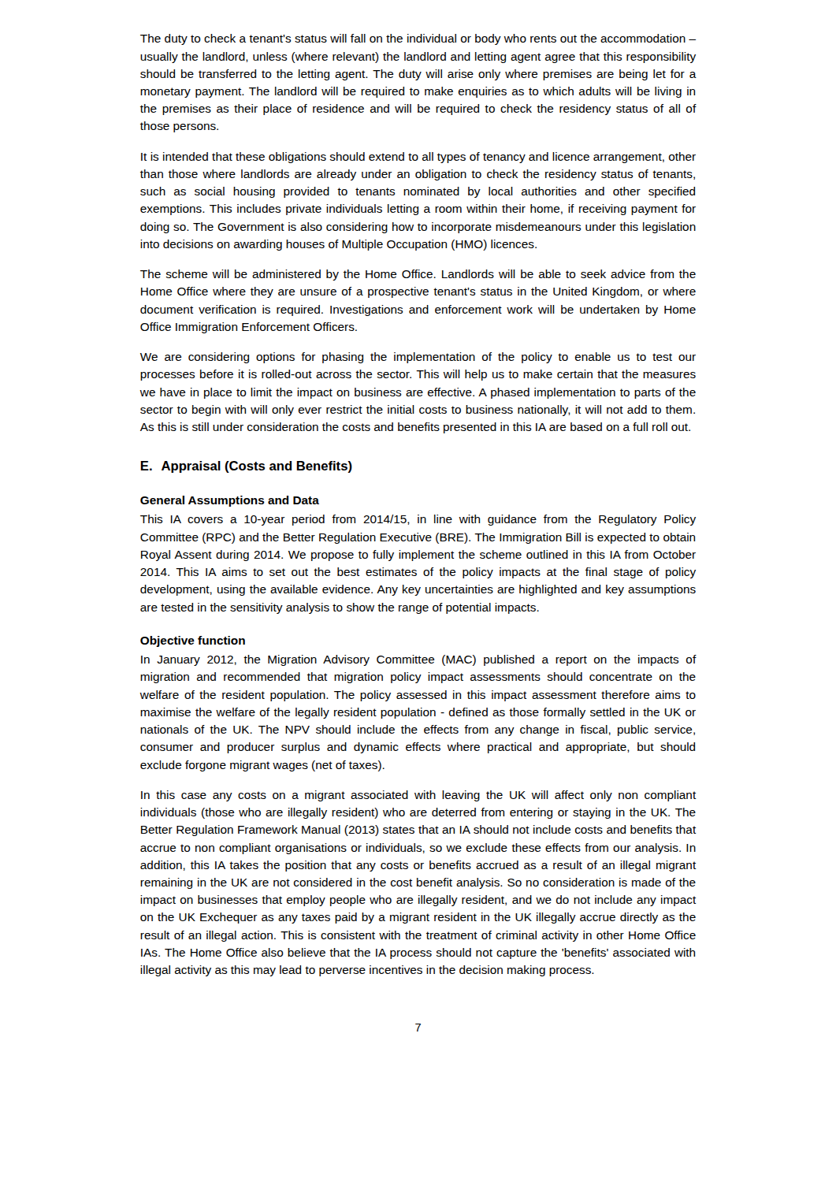The duty to check a tenant's status will fall on the individual or body who rents out the accommodation – usually the landlord, unless (where relevant) the landlord and letting agent agree that this responsibility should be transferred to the letting agent. The duty will arise only where premises are being let for a monetary payment. The landlord will be required to make enquiries as to which adults will be living in the premises as their place of residence and will be required to check the residency status of all of those persons.
It is intended that these obligations should extend to all types of tenancy and licence arrangement, other than those where landlords are already under an obligation to check the residency status of tenants, such as social housing provided to tenants nominated by local authorities and other specified exemptions. This includes private individuals letting a room within their home, if receiving payment for doing so. The Government is also considering how to incorporate misdemeanours under this legislation into decisions on awarding houses of Multiple Occupation (HMO) licences.
The scheme will be administered by the Home Office. Landlords will be able to seek advice from the Home Office where they are unsure of a prospective tenant's status in the United Kingdom, or where document verification is required. Investigations and enforcement work will be undertaken by Home Office Immigration Enforcement Officers.
We are considering options for phasing the implementation of the policy to enable us to test our processes before it is rolled-out across the sector. This will help us to make certain that the measures we have in place to limit the impact on business are effective. A phased implementation to parts of the sector to begin with will only ever restrict the initial costs to business nationally, it will not add to them. As this is still under consideration the costs and benefits presented in this IA are based on a full roll out.
E. Appraisal (Costs and Benefits)
General Assumptions and Data
This IA covers a 10-year period from 2014/15, in line with guidance from the Regulatory Policy Committee (RPC) and the Better Regulation Executive (BRE). The Immigration Bill is expected to obtain Royal Assent during 2014. We propose to fully implement the scheme outlined in this IA from October 2014. This IA aims to set out the best estimates of the policy impacts at the final stage of policy development, using the available evidence. Any key uncertainties are highlighted and key assumptions are tested in the sensitivity analysis to show the range of potential impacts.
Objective function
In January 2012, the Migration Advisory Committee (MAC) published a report on the impacts of migration and recommended that migration policy impact assessments should concentrate on the welfare of the resident population. The policy assessed in this impact assessment therefore aims to maximise the welfare of the legally resident population - defined as those formally settled in the UK or nationals of the UK. The NPV should include the effects from any change in fiscal, public service, consumer and producer surplus and dynamic effects where practical and appropriate, but should exclude forgone migrant wages (net of taxes).
In this case any costs on a migrant associated with leaving the UK will affect only non compliant individuals (those who are illegally resident) who are deterred from entering or staying in the UK. The Better Regulation Framework Manual (2013) states that an IA should not include costs and benefits that accrue to non compliant organisations or individuals, so we exclude these effects from our analysis. In addition, this IA takes the position that any costs or benefits accrued as a result of an illegal migrant remaining in the UK are not considered in the cost benefit analysis. So no consideration is made of the impact on businesses that employ people who are illegally resident, and we do not include any impact on the UK Exchequer as any taxes paid by a migrant resident in the UK illegally accrue directly as the result of an illegal action. This is consistent with the treatment of criminal activity in other Home Office IAs. The Home Office also believe that the IA process should not capture the 'benefits' associated with illegal activity as this may lead to perverse incentives in the decision making process.
7